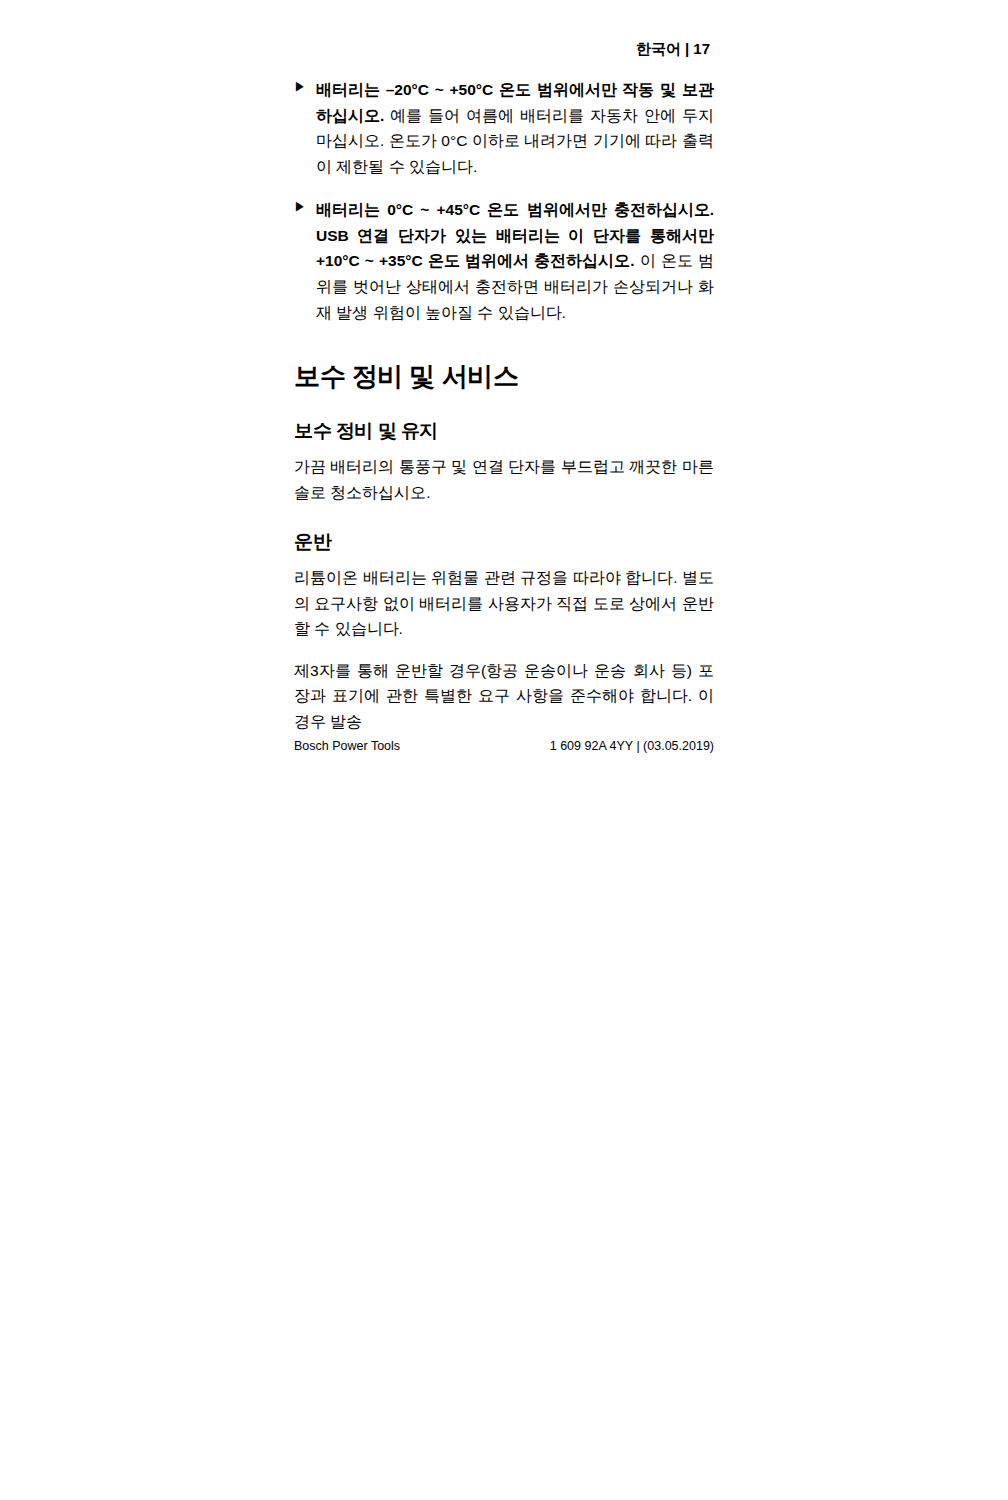한국어 | 17
배터리는 –20°C ~ +50°C 온도 범위에서만 작동 및 보관하십시오. 예를 들어 여름에 배터리를 자동차 안에 두지 마십시오. 온도가 0°C 이하로 내려가면 기기에 따라 출력이 제한될 수 있습니다.
배터리는 0°C ~ +45°C 온도 범위에서만 충전하십시오. USB 연결 단자가 있는 배터리는 이 단자를 통해서만 +10°C ~ +35°C 온도 범위에서 충전하십시오. 이 온도 범위를 벗어난 상태에서 충전하면 배터리가 손상되거나 화재 발생 위험이 높아질 수 있습니다.
보수 정비 및 서비스
보수 정비 및 유지
가끔 배터리의 통풍구 및 연결 단자를 부드럽고 깨끗한 마른 솔로 청소하십시오.
운반
리튬이온 배터리는 위험물 관련 규정을 따라야 합니다. 별도의 요구사항 없이 배터리를 사용자가 직접 도로 상에서 운반할 수 있습니다.
제3자를 통해 운반할 경우(항공 운송이나 운송 회사 등) 포장과 표기에 관한 특별한 요구 사항을 준수해야 합니다. 이 경우 발송
Bosch Power Tools 1 609 92A 4YY | (03.05.2019)